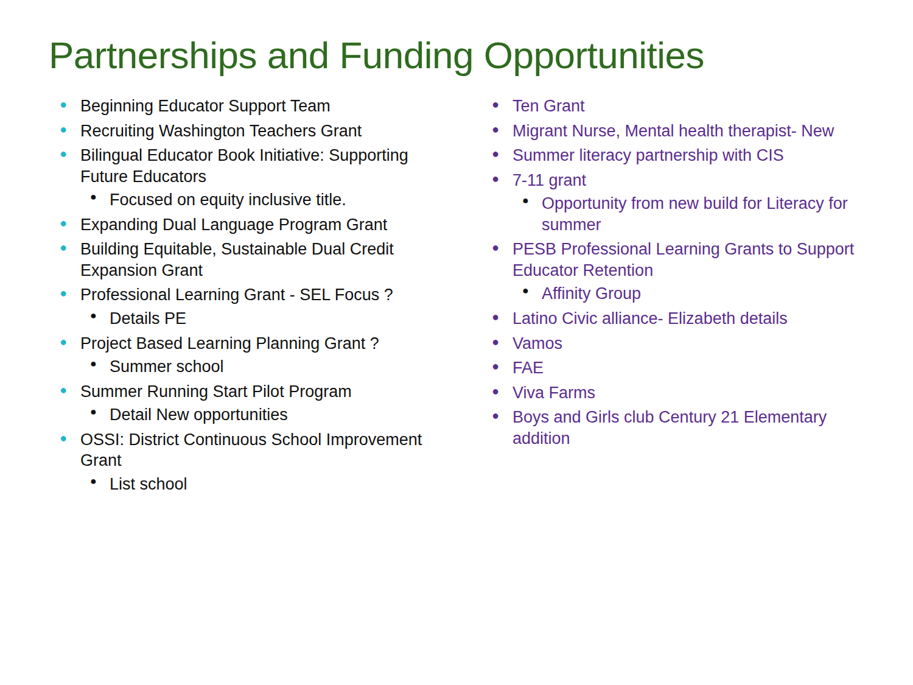Partnerships and Funding Opportunities
Beginning Educator Support Team
Recruiting Washington Teachers Grant
Bilingual Educator Book Initiative: Supporting Future Educators
Focused on equity inclusive title.
Expanding Dual Language Program Grant
Building Equitable, Sustainable Dual Credit Expansion Grant
Professional Learning Grant - SEL Focus ?
Details PE
Project Based Learning Planning Grant ?
Summer school
Summer Running Start Pilot Program
Detail New opportunities
OSSI: District Continuous School Improvement Grant
List school
Ten Grant
Migrant Nurse, Mental health therapist- New
Summer literacy partnership with CIS
7-11 grant
Opportunity from new build for Literacy for summer
PESB Professional Learning Grants to Support Educator Retention
Affinity Group
Latino Civic alliance- Elizabeth details
Vamos
FAE
Viva Farms
Boys and Girls club Century 21 Elementary addition